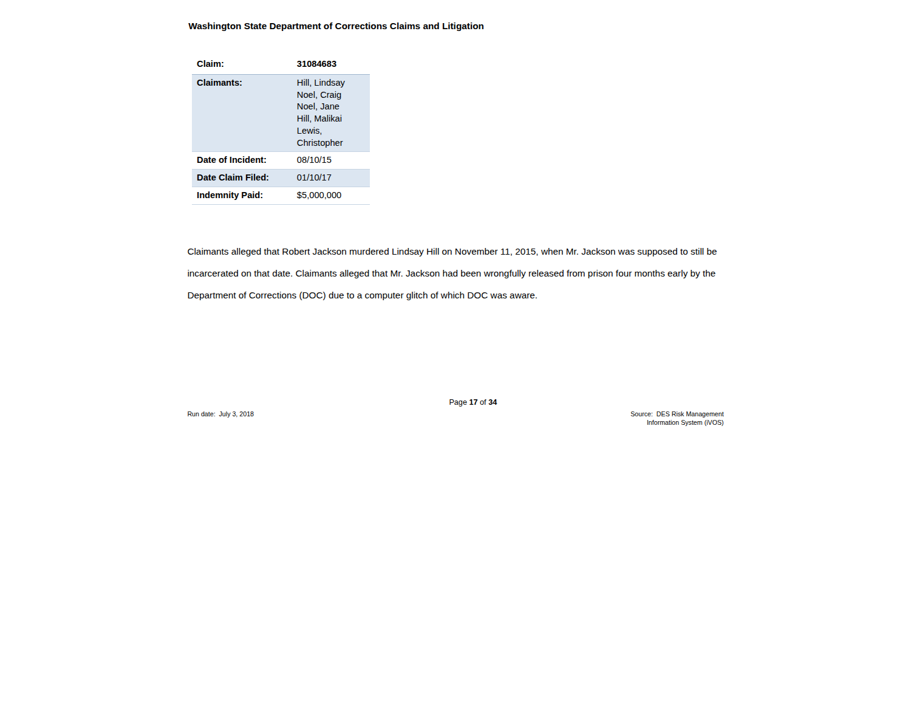Washington State Department of Corrections Claims and Litigation
| Claim: | 31084683 |
| Claimants: | Hill, Lindsay Noel, Craig Noel, Jane Hill, Malikai Lewis, Christopher |
| Date of Incident: | 08/10/15 |
| Date Claim Filed: | 01/10/17 |
| Indemnity Paid: | $5,000,000 |
Claimants alleged that Robert Jackson murdered Lindsay Hill on November 11, 2015, when Mr. Jackson was supposed to still be incarcerated on that date. Claimants alleged that Mr. Jackson had been wrongfully released from prison four months early by the Department of Corrections (DOC) due to a computer glitch of which DOC was aware.
Page 17 of 34
Run date: July 3, 2018
Source: DES Risk Management
Information System (iVOS)